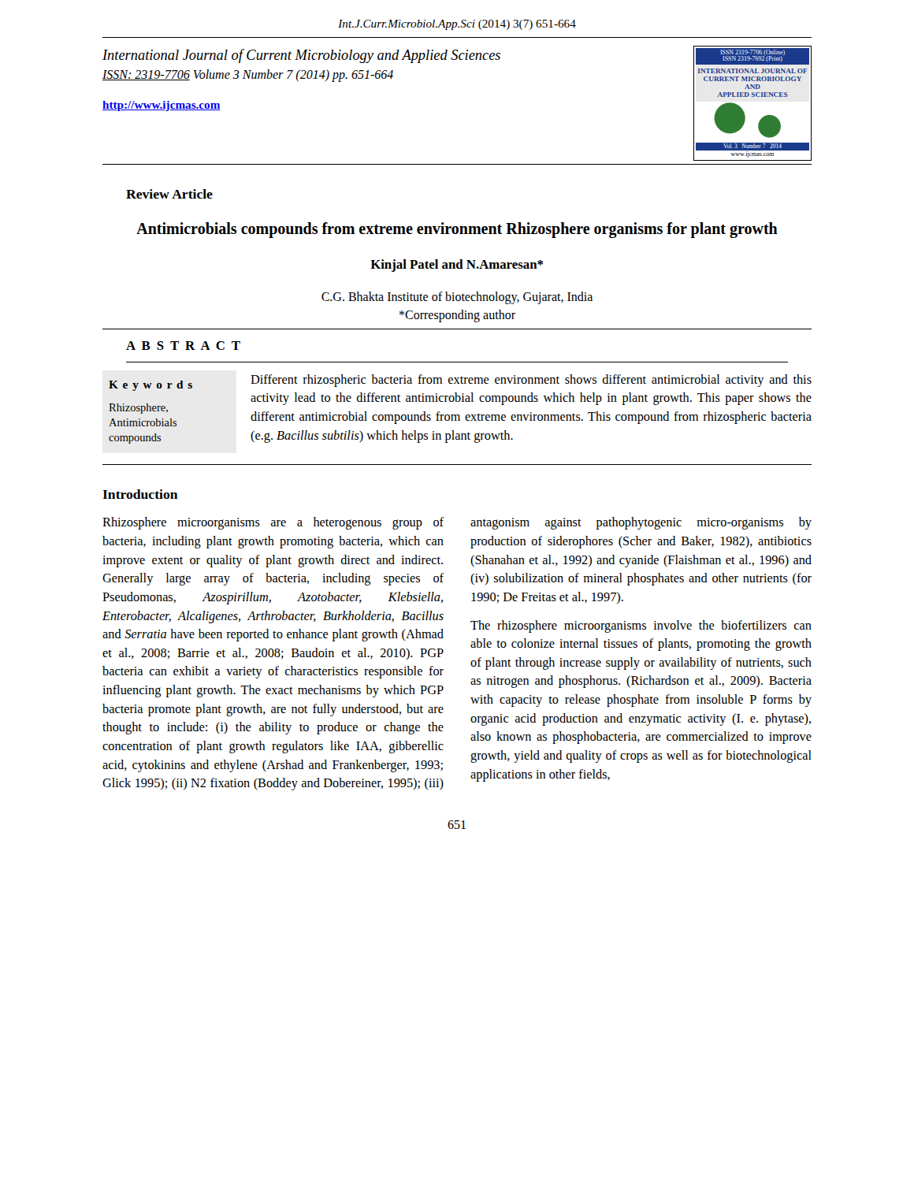Int.J.Curr.Microbiol.App.Sci (2014) 3(7) 651-664
International Journal of Current Microbiology and Applied Sciences
ISSN: 2319-7706 Volume 3 Number 7 (2014) pp. 651-664
http://www.ijcmas.com
ISSN 2319-7706 (Online)
ISSN 2319-7692 (Print)
INTERNATIONAL JOURNAL OF
CURRENT MICROBIOLOGY AND
APPLIED SCIENCES
Vol. 3 Number 7 2014
www.ijcmas.com
Review Article
Antimicrobials compounds from extreme environment Rhizosphere organisms for plant growth
Kinjal Patel and N.Amaresan*
C.G. Bhakta Institute of biotechnology, Gujarat, India
*Corresponding author
A B S T R A C T
K e y w o r d s
Rhizosphere,
Antimicrobials
compounds
Different rhizospheric bacteria from extreme environment shows different antimicrobial activity and this activity lead to the different antimicrobial compounds which help in plant growth. This paper shows the different antimicrobial compounds from extreme environments. This compound from rhizospheric bacteria (e.g. Bacillus subtilis) which helps in plant growth.
Introduction
Rhizosphere microorganisms are a heterogenous group of bacteria, including plant growth promoting bacteria, which can improve extent or quality of plant growth direct and indirect. Generally large array of bacteria, including species of Pseudomonas, Azospirillum, Azotobacter, Klebsiella, Enterobacter, Alcaligenes, Arthrobacter, Burkholderia, Bacillus and Serratia have been reported to enhance plant growth (Ahmad et al., 2008; Barrie et al., 2008; Baudoin et al., 2010). PGP bacteria can exhibit a variety of characteristics responsible for influencing plant growth. The exact mechanisms by which PGP bacteria promote plant growth, are not fully understood, but are thought to include: (i) the ability to produce or change the concentration of plant growth regulators like IAA, gibberellic acid, cytokinins and ethylene (Arshad and Frankenberger, 1993; Glick 1995); (ii) N2 fixation (Boddey and Dobereiner, 1995); (iii) antagonism against pathophytogenic micro-organisms by production of siderophores (Scher and Baker, 1982), antibiotics (Shanahan et al., 1992) and cyanide (Flaishman et al., 1996) and (iv) solubilization of mineral phosphates and other nutrients (for 1990; De Freitas et al., 1997).
The rhizosphere microorganisms involve the biofertilizers can able to colonize internal tissues of plants, promoting the growth of plant through increase supply or availability of nutrients, such as nitrogen and phosphorus. (Richardson et al., 2009). Bacteria with capacity to release phosphate from insoluble P forms by organic acid production and enzymatic activity (I. e. phytase), also known as phosphobacteria, are commercialized to improve growth, yield and quality of crops as well as for biotechnological applications in other fields,
651